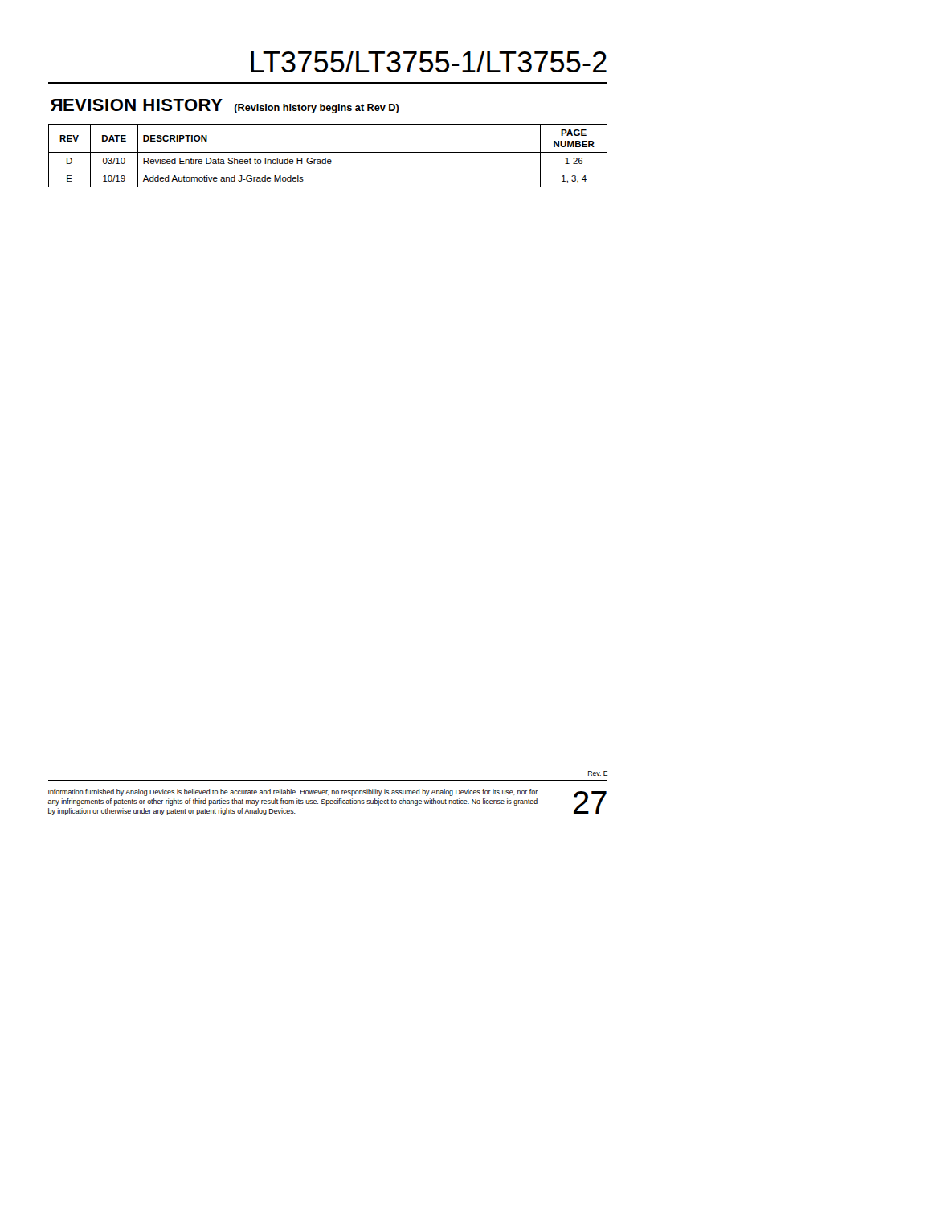LT3755/LT3755-1/LT3755-2
REVISION HISTORY
(Revision history begins at Rev D)
| REV | DATE | DESCRIPTION | PAGE NUMBER |
| --- | --- | --- | --- |
| D | 03/10 | Revised Entire Data Sheet to Include H-Grade | 1-26 |
| E | 10/19 | Added Automotive and J-Grade Models | 1, 3, 4 |
Rev. E
Information furnished by Analog Devices is believed to be accurate and reliable. However, no responsibility is assumed by Analog Devices for its use, nor for any infringements of patents or other rights of third parties that may result from its use. Specifications subject to change without notice. No license is granted by implication or otherwise under any patent or patent rights of Analog Devices.
27